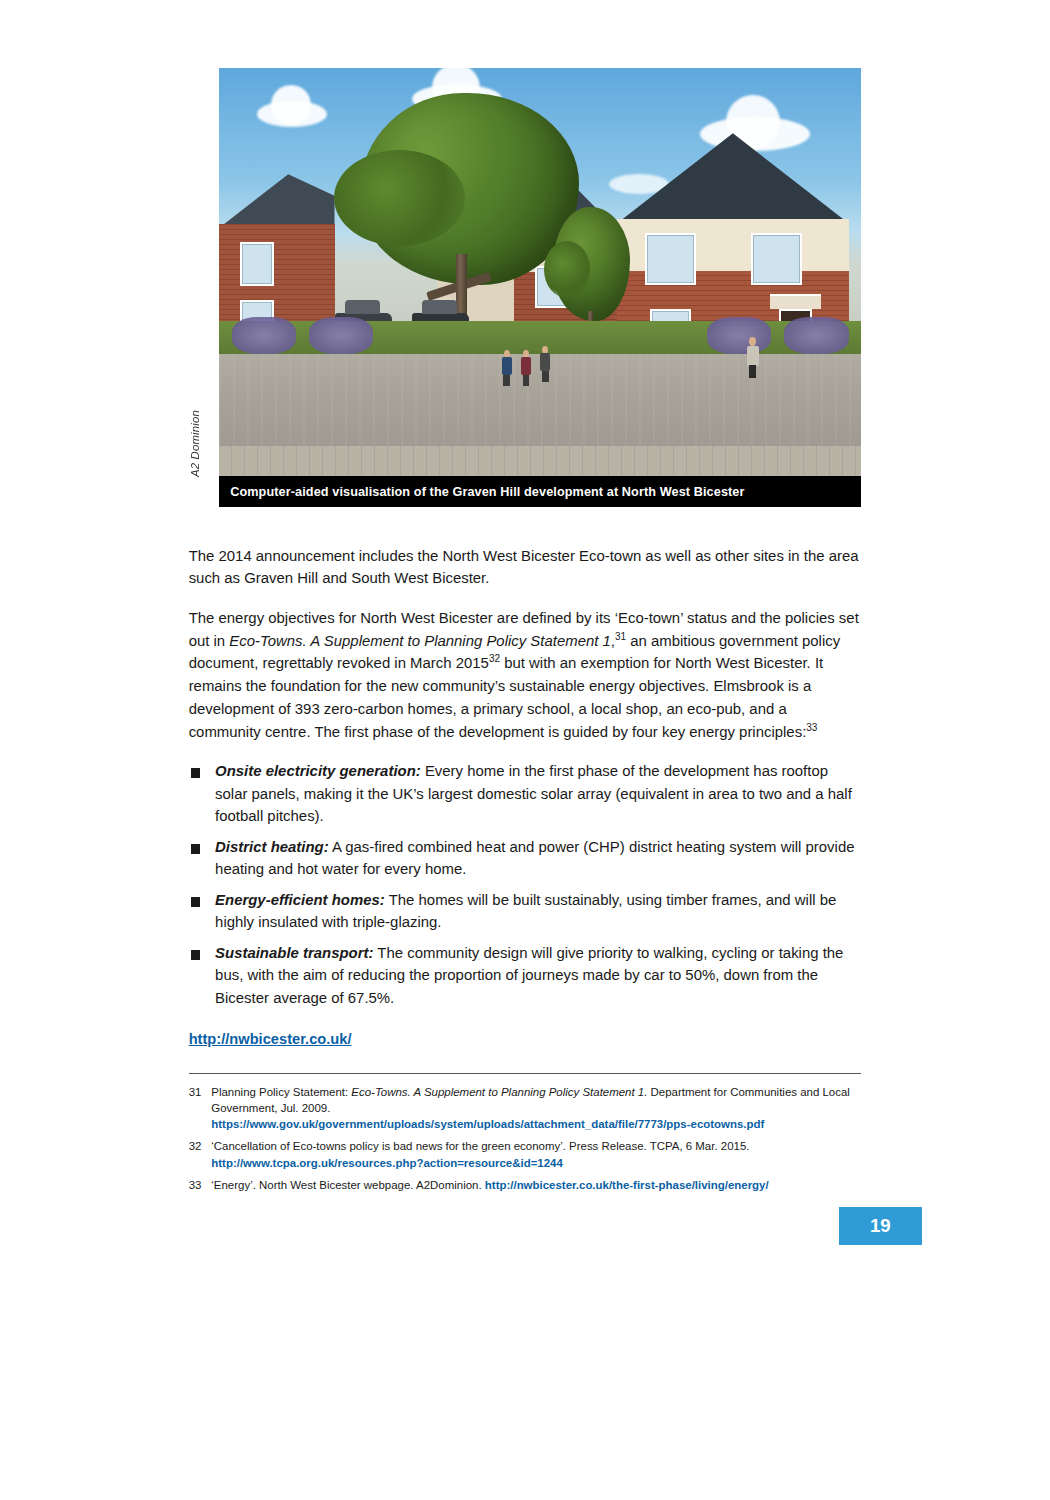A2 Dominion
Computer-aided visualisation of the Graven Hill development at North West Bicester
The 2014 announcement includes the North West Bicester Eco-town as well as other sites in the area such as Graven Hill and South West Bicester.
The energy objectives for North West Bicester are defined by its ‘Eco-town’ status and the policies set out in Eco-Towns. A Supplement to Planning Policy Statement 1,31 an ambitious government policy document, regrettably revoked in March 201532 but with an exemption for North West Bicester. It remains the foundation for the new community’s sustainable energy objectives. Elmsbrook is a development of 393 zero-carbon homes, a primary school, a local shop, an eco-pub, and a community centre. The first phase of the development is guided by four key energy principles:33
Onsite electricity generation: Every home in the first phase of the development has rooftop solar panels, making it the UK’s largest domestic solar array (equivalent in area to two and a half football pitches).
District heating: A gas-fired combined heat and power (CHP) district heating system will provide heating and hot water for every home.
Energy-efficient homes: The homes will be built sustainably, using timber frames, and will be highly insulated with triple-glazing.
Sustainable transport: The community design will give priority to walking, cycling or taking the bus, with the aim of reducing the proportion of journeys made by car to 50%, down from the Bicester average of 67.5%.
http://nwbicester.co.uk/
31
Planning Policy Statement: Eco-Towns. A Supplement to Planning Policy Statement 1. Department for Communities and Local Government, Jul. 2009.
https://www.gov.uk/government/uploads/system/uploads/attachment_data/file/7773/pps-ecotowns.pdf
32
‘Cancellation of Eco-towns policy is bad news for the green economy’. Press Release. TCPA, 6 Mar. 2015.
http://www.tcpa.org.uk/resources.php?action=resource&id=1244
33
‘Energy’. North West Bicester webpage. A2Dominion. http://nwbicester.co.uk/the-first-phase/living/energy/
19